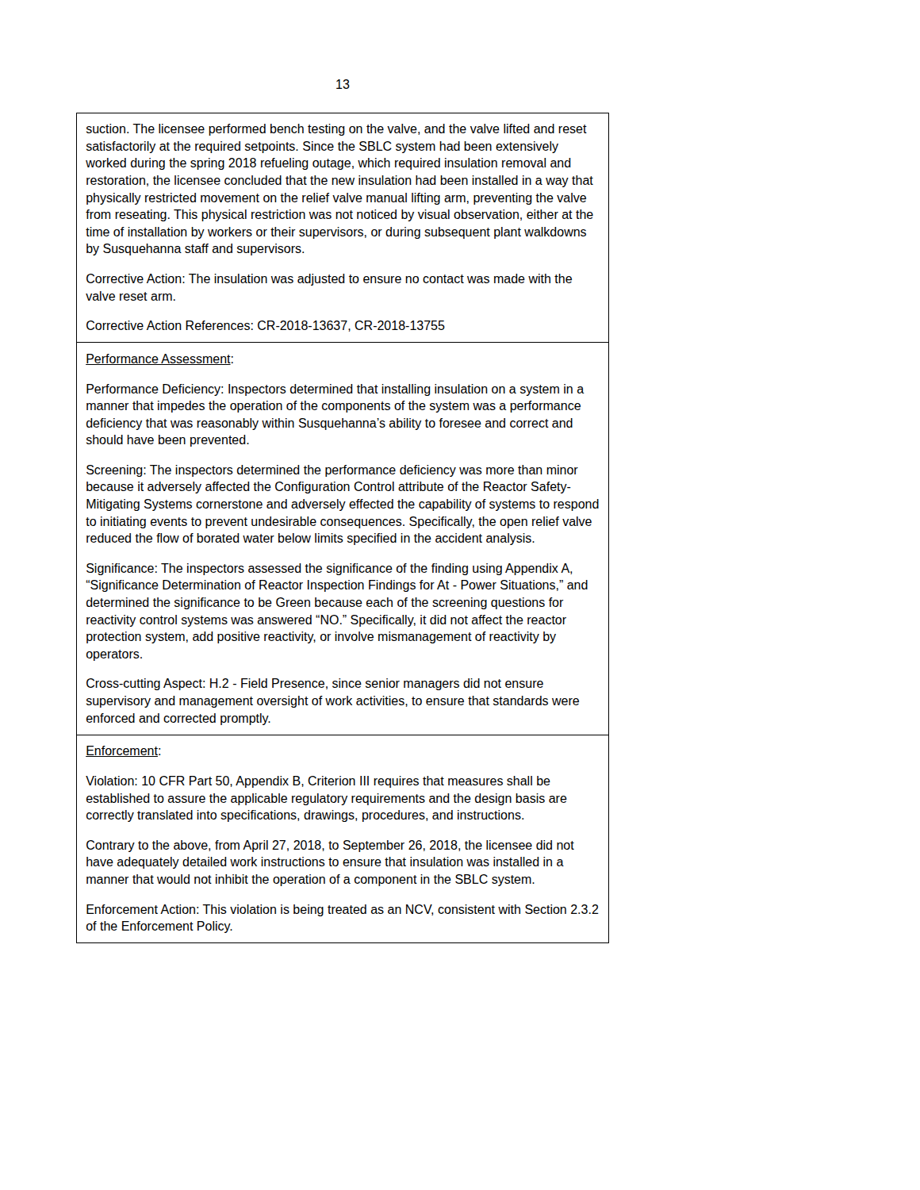13
| suction. The licensee performed bench testing on the valve, and the valve lifted and reset satisfactorily at the required setpoints. Since the SBLC system had been extensively worked during the spring 2018 refueling outage, which required insulation removal and restoration, the licensee concluded that the new insulation had been installed in a way that physically restricted movement on the relief valve manual lifting arm, preventing the valve from reseating. This physical restriction was not noticed by visual observation, either at the time of installation by workers or their supervisors, or during subsequent plant walkdowns by Susquehanna staff and supervisors. Corrective Action: The insulation was adjusted to ensure no contact was made with the valve reset arm. Corrective Action References: CR-2018-13637, CR-2018-13755 |
| Performance Assessment : Performance Deficiency: Inspectors determined that installing insulation on a system in a manner that impedes the operation of the components of the system was a performance deficiency that was reasonably within Susquehanna’s ability to foresee and correct and should have been prevented. Screening: The inspectors determined the performance deficiency was more than minor because it adversely affected the Configuration Control attribute of the Reactor Safety-Mitigating Systems cornerstone and adversely effected the capability of systems to respond to initiating events to prevent undesirable consequences. Specifically, the open relief valve reduced the flow of borated water below limits specified in the accident analysis. Significance: The inspectors assessed the significance of the finding using Appendix A, “Significance Determination of Reactor Inspection Findings for At - Power Situations,” and determined the significance to be Green because each of the screening questions for reactivity control systems was answered “NO.” Specifically, it did not affect the reactor protection system, add positive reactivity, or involve mismanagement of reactivity by operators. Cross-cutting Aspect: H.2 - Field Presence, since senior managers did not ensure supervisory and management oversight of work activities, to ensure that standards were enforced and corrected promptly. |
| Enforcement : Violation: 10 CFR Part 50, Appendix B, Criterion III requires that measures shall be established to assure the applicable regulatory requirements and the design basis are correctly translated into specifications, drawings, procedures, and instructions. Contrary to the above, from April 27, 2018, to September 26, 2018, the licensee did not have adequately detailed work instructions to ensure that insulation was installed in a manner that would not inhibit the operation of a component in the SBLC system. Enforcement Action: This violation is being treated as an NCV, consistent with Section 2.3.2 of the Enforcement Policy. |